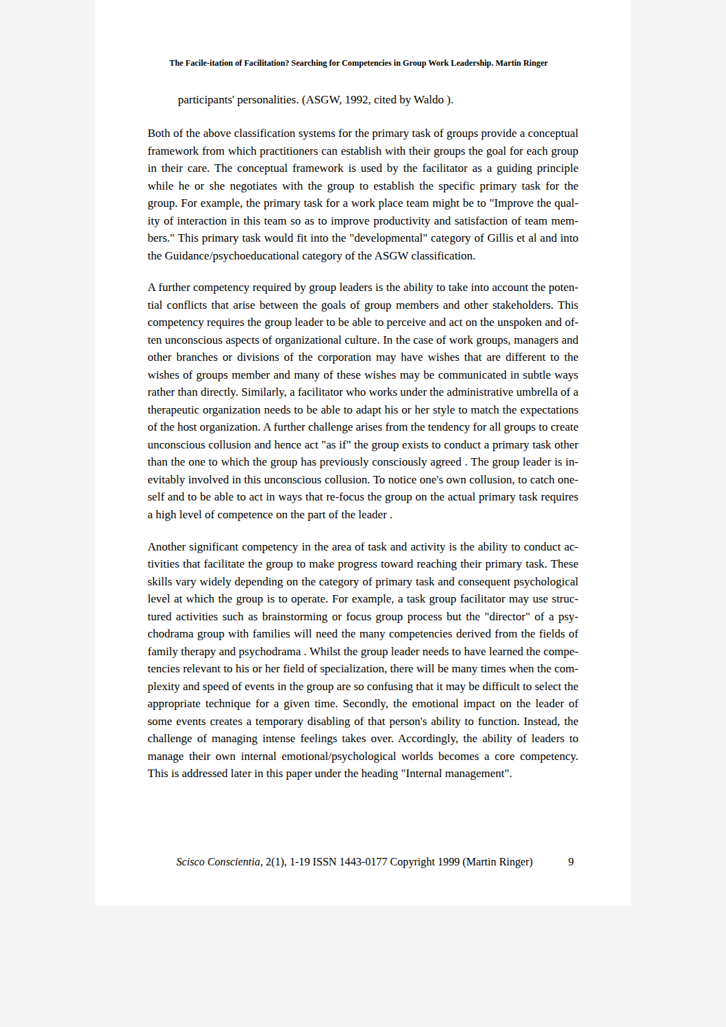The Facile-itation of Facilitation? Searching for Competencies in Group Work Leadership. Martin Ringer
participants' personalities. (ASGW, 1992, cited by Waldo ).
Both of the above classification systems for the primary task of groups provide a conceptual framework from which practitioners can establish with their groups the goal for each group in their care. The conceptual framework is used by the facilitator as a guiding principle while he or she negotiates with the group to establish the specific primary task for the group. For example, the primary task for a work place team might be to "Improve the quality of interaction in this team so as to improve productivity and satisfaction of team members." This primary task would fit into the "developmental" category of Gillis et al and into the Guidance/psychoeducational category of the ASGW classification.
A further competency required by group leaders is the ability to take into account the potential conflicts that arise between the goals of group members and other stakeholders. This competency requires the group leader to be able to perceive and act on the unspoken and often unconscious aspects of organizational culture. In the case of work groups, managers and other branches or divisions of the corporation may have wishes that are different to the wishes of groups member and many of these wishes may be communicated in subtle ways rather than directly. Similarly, a facilitator who works under the administrative umbrella of a therapeutic organization needs to be able to adapt his or her style to match the expectations of the host organization. A further challenge arises from the tendency for all groups to create unconscious collusion and hence act "as if" the group exists to conduct a primary task other than the one to which the group has previously consciously agreed . The group leader is inevitably involved in this unconscious collusion. To notice one's own collusion, to catch oneself and to be able to act in ways that re-focus the group on the actual primary task requires a high level of competence on the part of the leader .
Another significant competency in the area of task and activity is the ability to conduct activities that facilitate the group to make progress toward reaching their primary task. These skills vary widely depending on the category of primary task and consequent psychological level at which the group is to operate. For example, a task group facilitator may use structured activities such as brainstorming or focus group process but the "director" of a psychodrama group with families will need the many competencies derived from the fields of family therapy and psychodrama . Whilst the group leader needs to have learned the competencies relevant to his or her field of specialization, there will be many times when the complexity and speed of events in the group are so confusing that it may be difficult to select the appropriate technique for a given time. Secondly, the emotional impact on the leader of some events creates a temporary disabling of that person's ability to function. Instead, the challenge of managing intense feelings takes over. Accordingly, the ability of leaders to manage their own internal emotional/psychological worlds becomes a core competency. This is addressed later in this paper under the heading "Internal management".
Scisco Conscientia, 2(1), 1-19 ISSN 1443-0177 Copyright 1999 (Martin Ringer) 9